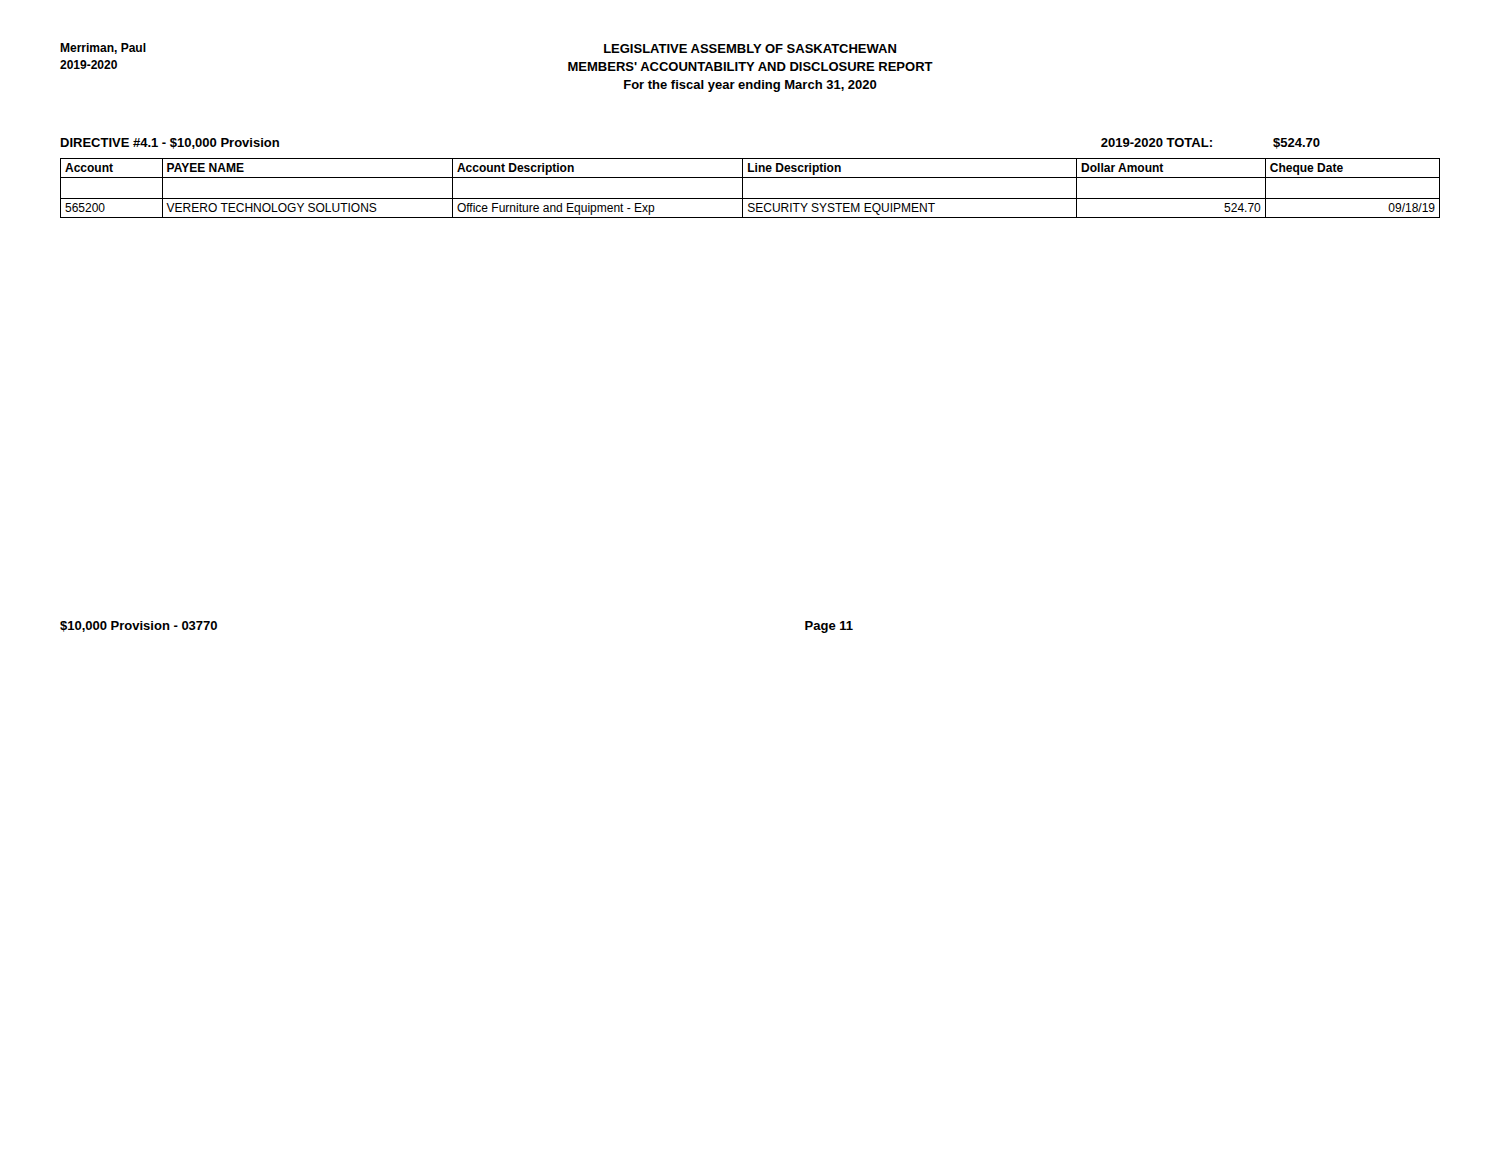Merriman, Paul
2019-2020
LEGISLATIVE ASSEMBLY OF SASKATCHEWAN
MEMBERS' ACCOUNTABILITY AND DISCLOSURE REPORT
For the fiscal year ending March 31, 2020
DIRECTIVE #4.1 - $10,000 Provision
2019-2020 TOTAL: $524.70
| Account | PAYEE NAME | Account Description | Line Description | Dollar Amount | Cheque Date |
| --- | --- | --- | --- | --- | --- |
| 565200 | VERERO TECHNOLOGY SOLUTIONS | Office Furniture and Equipment - Exp | SECURITY SYSTEM EQUIPMENT | 524.70 | 09/18/19 |
$10,000 Provision - 03770
Page 11